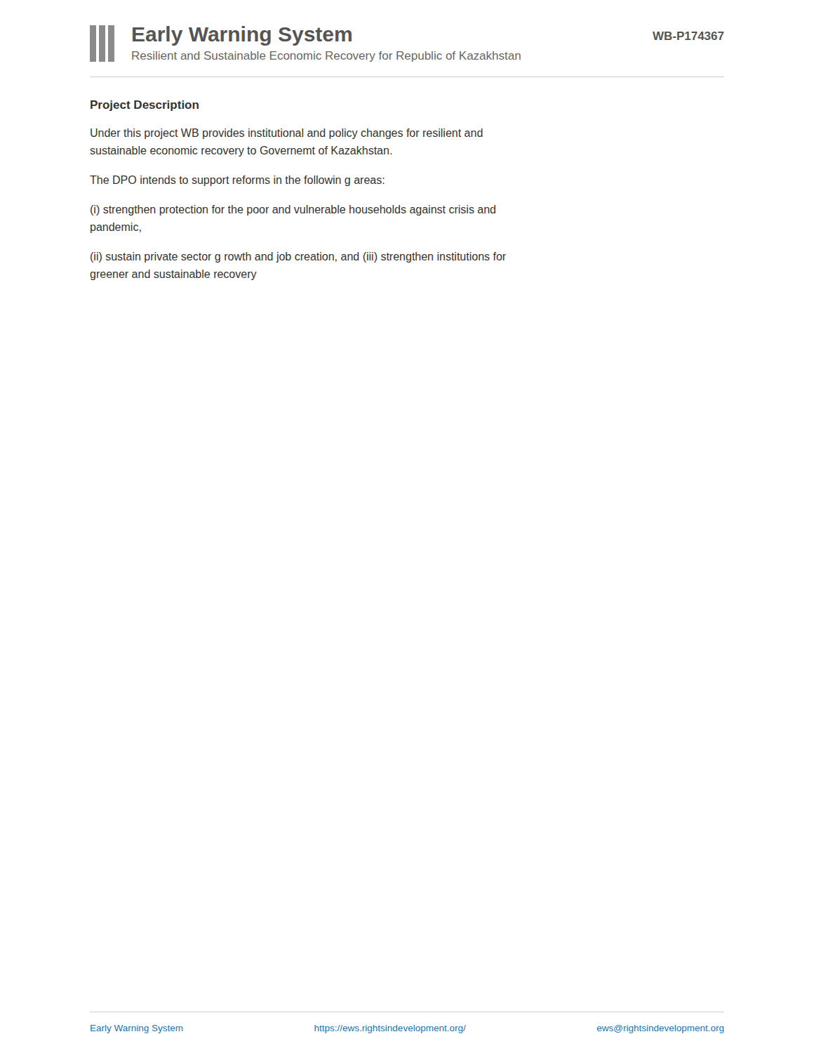Early Warning System
Resilient and Sustainable Economic Recovery for Republic of Kazakhstan
WB-P174367
Project Description
Under this project WB provides institutional and policy changes for resilient and sustainable economic recovery to Governemt of Kazakhstan.
The DPO intends to support reforms in the followin g areas:
(i) strengthen protection for the poor and vulnerable households against crisis and pandemic,
(ii) sustain private sector g rowth and job creation, and (iii) strengthen institutions for greener and sustainable recovery
Early Warning System
https://ews.rightsindevelopment.org/
ews@rightsindevelopment.org